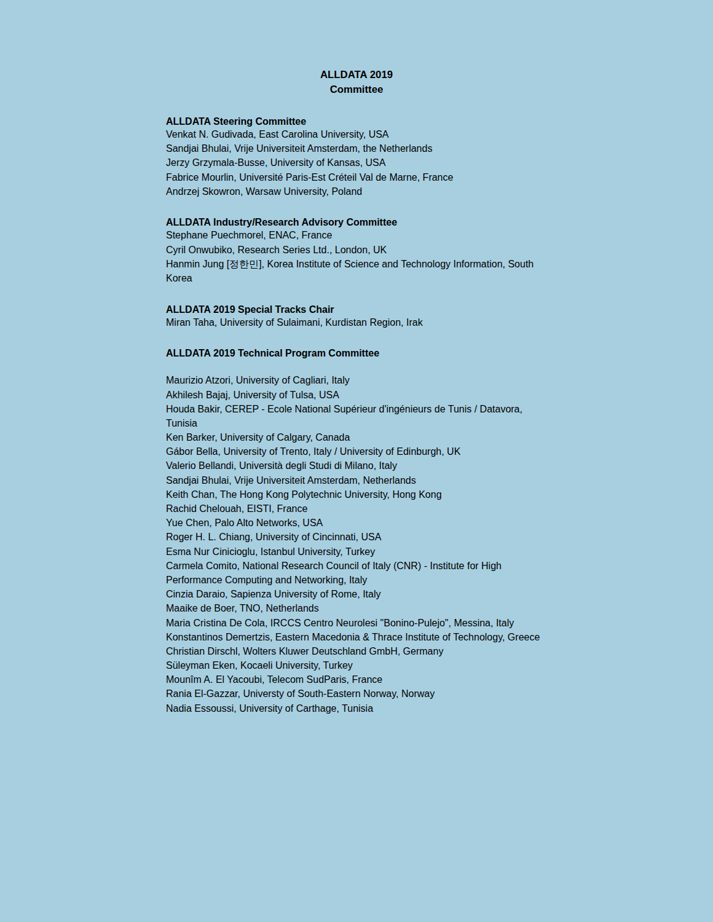ALLDATA 2019
Committee
ALLDATA Steering Committee
Venkat N. Gudivada, East Carolina University, USA
Sandjai Bhulai, Vrije Universiteit Amsterdam, the Netherlands
Jerzy Grzymala-Busse, University of Kansas, USA
Fabrice Mourlin, Université Paris-Est Créteil Val de Marne, France
Andrzej Skowron, Warsaw University, Poland
ALLDATA Industry/Research Advisory Committee
Stephane Puechmorel, ENAC, France
Cyril Onwubiko, Research Series Ltd., London, UK
Hanmin Jung [정한민], Korea Institute of Science and Technology Information, South Korea
ALLDATA 2019 Special Tracks Chair
Miran Taha, University of Sulaimani, Kurdistan Region, Irak
ALLDATA 2019 Technical Program Committee
Maurizio Atzori, University of Cagliari, Italy
Akhilesh Bajaj, University of Tulsa, USA
Houda Bakir, CEREP - Ecole National Supérieur d'ingénieurs de Tunis / Datavora, Tunisia
Ken Barker, University of Calgary, Canada
Gábor Bella, University of Trento, Italy / University of Edinburgh, UK
Valerio Bellandi, Università degli Studi di Milano, Italy
Sandjai Bhulai, Vrije Universiteit Amsterdam, Netherlands
Keith Chan, The Hong Kong Polytechnic University, Hong Kong
Rachid Chelouah, EISTI, France
Yue Chen, Palo Alto Networks, USA
Roger H. L. Chiang, University of Cincinnati, USA
Esma Nur Cinicioglu, Istanbul University, Turkey
Carmela Comito, National Research Council of Italy (CNR) - Institute for High Performance Computing and Networking, Italy
Cinzia Daraio, Sapienza University of Rome, Italy
Maaike de Boer, TNO, Netherlands
Maria Cristina De Cola, IRCCS Centro Neurolesi "Bonino-Pulejo", Messina, Italy
Konstantinos Demertzis, Eastern Macedonia & Thrace Institute of Technology, Greece
Christian Dirschl, Wolters Kluwer Deutschland GmbH, Germany
Süleyman Eken, Kocaeli University, Turkey
Mounîm A. El Yacoubi, Telecom SudParis, France
Rania El-Gazzar, Universty of South-Eastern Norway, Norway
Nadia Essoussi, University of Carthage, Tunisia